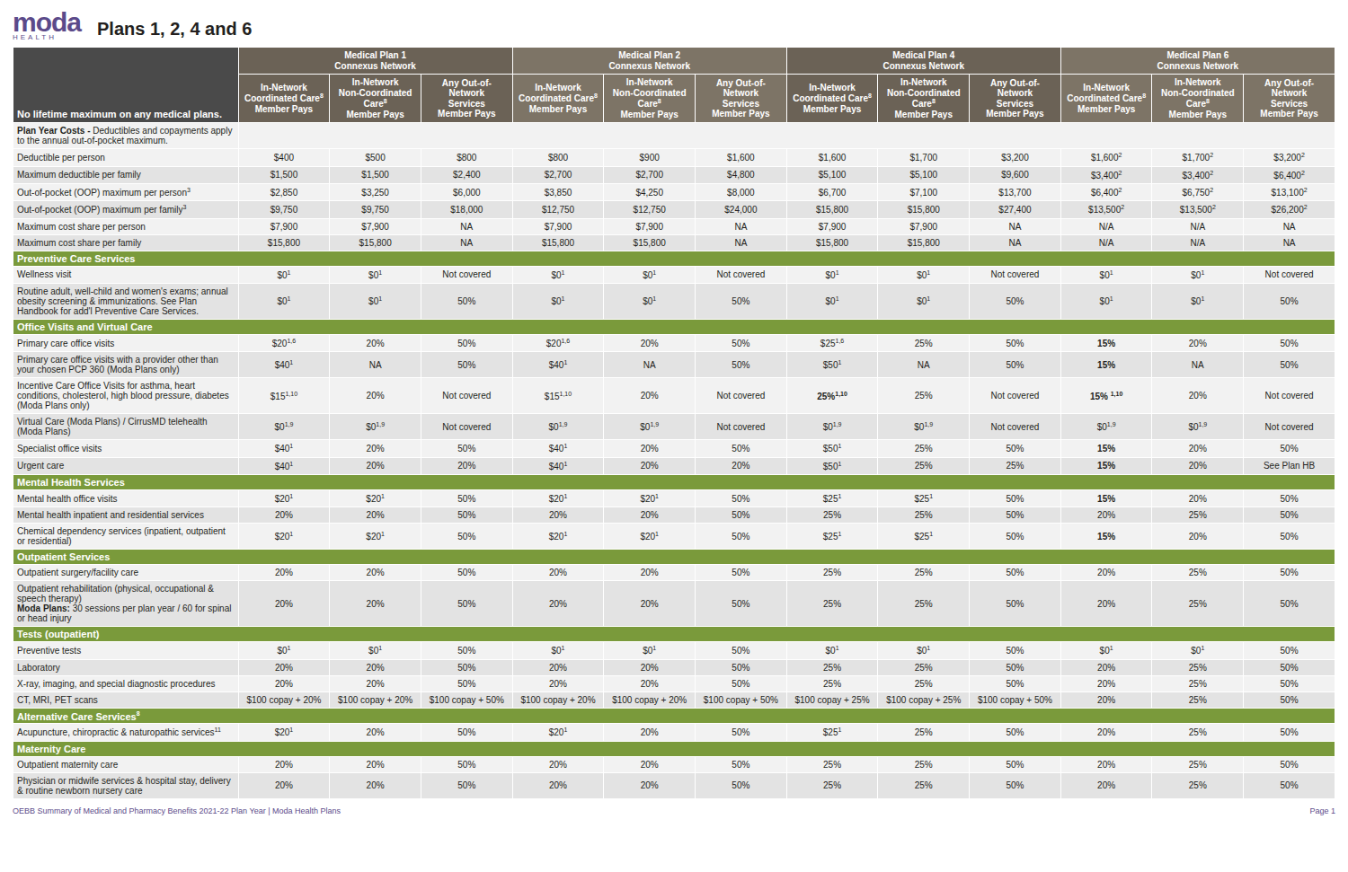modaHEALTH
Plans 1, 2, 4 and 6
| No lifetime maximum on any medical plans. | Medical Plan 1 Connexus Network | Medical Plan 2 Connexus Network | Medical Plan 4 Connexus Network | Medical Plan 6 Connexus Network |
| --- | --- | --- | --- | --- |
| In-Network Coordinated Care 8 Member Pays | In-Network Non-Coordinated Care 8 Member Pays | Any Out-of- Network Services Member Pays | In-Network Coordinated Care 8 Member Pays | In-Network Non-Coordinated Care 8 Member Pays | Any Out-of- Network Services Member Pays | In-Network Coordinated Care 8 Member Pays | In-Network Non-Coordinated Care 8 Member Pays | Any Out-of- Network Services Member Pays | In-Network Coordinated Care 8 Member Pays | In-Network Non-Coordinated Care 8 Member Pays | Any Out-of- Network Services Member Pays |
| Plan Year Costs - Deductibles and copayments apply to the annual out-of-pocket maximum. | |
| Deductible per person | $400 | $500 | $800 | $800 | $900 | $1,600 | $1,600 | $1,700 | $3,200 | $1,600 2 | $1,700 2 | $3,200 2 |
| Maximum deductible per family | $1,500 | $1,500 | $2,400 | $2,700 | $2,700 | $4,800 | $5,100 | $5,100 | $9,600 | $3,400 2 | $3,400 2 | $6,400 2 |
| Out-of-pocket (OOP) maximum per person 3 | $2,850 | $3,250 | $6,000 | $3,850 | $4,250 | $8,000 | $6,700 | $7,100 | $13,700 | $6,400 2 | $6,750 2 | $13,100 2 |
| Out-of-pocket (OOP) maximum per family 3 | $9,750 | $9,750 | $18,000 | $12,750 | $12,750 | $24,000 | $15,800 | $15,800 | $27,400 | $13,500 2 | $13,500 2 | $26,200 2 |
| Maximum cost share per person | $7,900 | $7,900 | NA | $7,900 | $7,900 | NA | $7,900 | $7,900 | NA | N/A | N/A | NA |
| Maximum cost share per family | $15,800 | $15,800 | NA | $15,800 | $15,800 | NA | $15,800 | $15,800 | NA | N/A | N/A | NA |
| Preventive Care Services |
| Wellness visit | $0 1 | $0 1 | Not covered | $0 1 | $0 1 | Not covered | $0 1 | $0 1 | Not covered | $0 1 | $0 1 | Not covered |
| Routine adult, well-child and women's exams; annual obesity screening & immunizations. See Plan Handbook for add'l Preventive Care Services. | $0 1 | $0 1 | 50% | $0 1 | $0 1 | 50% | $0 1 | $0 1 | 50% | $0 1 | $0 1 | 50% |
| Office Visits and Virtual Care |
| Primary care office visits | $20 1,6 | 20% | 50% | $20 1,6 | 20% | 50% | $25 1,6 | 25% | 50% | 15% | 20% | 50% |
| Primary care office visits with a provider other than your chosen PCP 360 (Moda Plans only) | $40 1 | NA | 50% | $40 1 | NA | 50% | $50 1 | NA | 50% | 15% | NA | 50% |
| Incentive Care Office Visits for asthma, heart conditions, cholesterol, high blood pressure, diabetes (Moda Plans only) | $15 1,10 | 20% | Not covered | $15 1,10 | 20% | Not covered | 25% 1,10 | 25% | Not covered | 15% 1,10 | 20% | Not covered |
| Virtual Care (Moda Plans) / CirrusMD telehealth (Moda Plans) | $0 1,9 | $0 1,9 | Not covered | $0 1,9 | $0 1,9 | Not covered | $0 1,9 | $0 1,9 | Not covered | $0 1,9 | $0 1,9 | Not covered |
| Specialist office visits | $40 1 | 20% | 50% | $40 1 | 20% | 50% | $50 1 | 25% | 50% | 15% | 20% | 50% |
| Urgent care | $40 1 | 20% | 20% | $40 1 | 20% | 20% | $50 1 | 25% | 25% | 15% | 20% | See Plan HB |
| Mental Health Services |
| Mental health office visits | $20 1 | $20 1 | 50% | $20 1 | $20 1 | 50% | $25 1 | $25 1 | 50% | 15% | 20% | 50% |
| Mental health inpatient and residential services | 20% | 20% | 50% | 20% | 20% | 50% | 25% | 25% | 50% | 20% | 25% | 50% |
| Chemical dependency services (inpatient, outpatient or residential) | $20 1 | $20 1 | 50% | $20 1 | $20 1 | 50% | $25 1 | $25 1 | 50% | 15% | 20% | 50% |
| Outpatient Services |
| Outpatient surgery/facility care | 20% | 20% | 50% | 20% | 20% | 50% | 25% | 25% | 50% | 20% | 25% | 50% |
| Outpatient rehabilitation (physical, occupational & speech therapy) Moda Plans: 30 sessions per plan year / 60 for spinal or head injury | 20% | 20% | 50% | 20% | 20% | 50% | 25% | 25% | 50% | 20% | 25% | 50% |
| Tests (outpatient) |
| Preventive tests | $0 1 | $0 1 | 50% | $0 1 | $0 1 | 50% | $0 1 | $0 1 | 50% | $0 1 | $0 1 | 50% |
| Laboratory | 20% | 20% | 50% | 20% | 20% | 50% | 25% | 25% | 50% | 20% | 25% | 50% |
| X-ray, imaging, and special diagnostic procedures | 20% | 20% | 50% | 20% | 20% | 50% | 25% | 25% | 50% | 20% | 25% | 50% |
| CT, MRI, PET scans | $100 copay + 20% | $100 copay + 20% | $100 copay + 50% | $100 copay + 20% | $100 copay + 20% | $100 copay + 50% | $100 copay + 25% | $100 copay + 25% | $100 copay + 50% | 20% | 25% | 50% |
| Alternative Care Services 8 |
| Acupuncture, chiropractic & naturopathic services 11 | $20 1 | 20% | 50% | $20 1 | 20% | 50% | $25 1 | 25% | 50% | 20% | 25% | 50% |
| Maternity Care |
| Outpatient maternity care | 20% | 20% | 50% | 20% | 20% | 50% | 25% | 25% | 50% | 20% | 25% | 50% |
| Physician or midwife services & hospital stay, delivery & routine newborn nursery care | 20% | 20% | 50% | 20% | 20% | 50% | 25% | 25% | 50% | 20% | 25% | 50% |
OEBB Summary of Medical and Pharmacy Benefits 2021-22 Plan Year | Moda Health Plans
Page 1